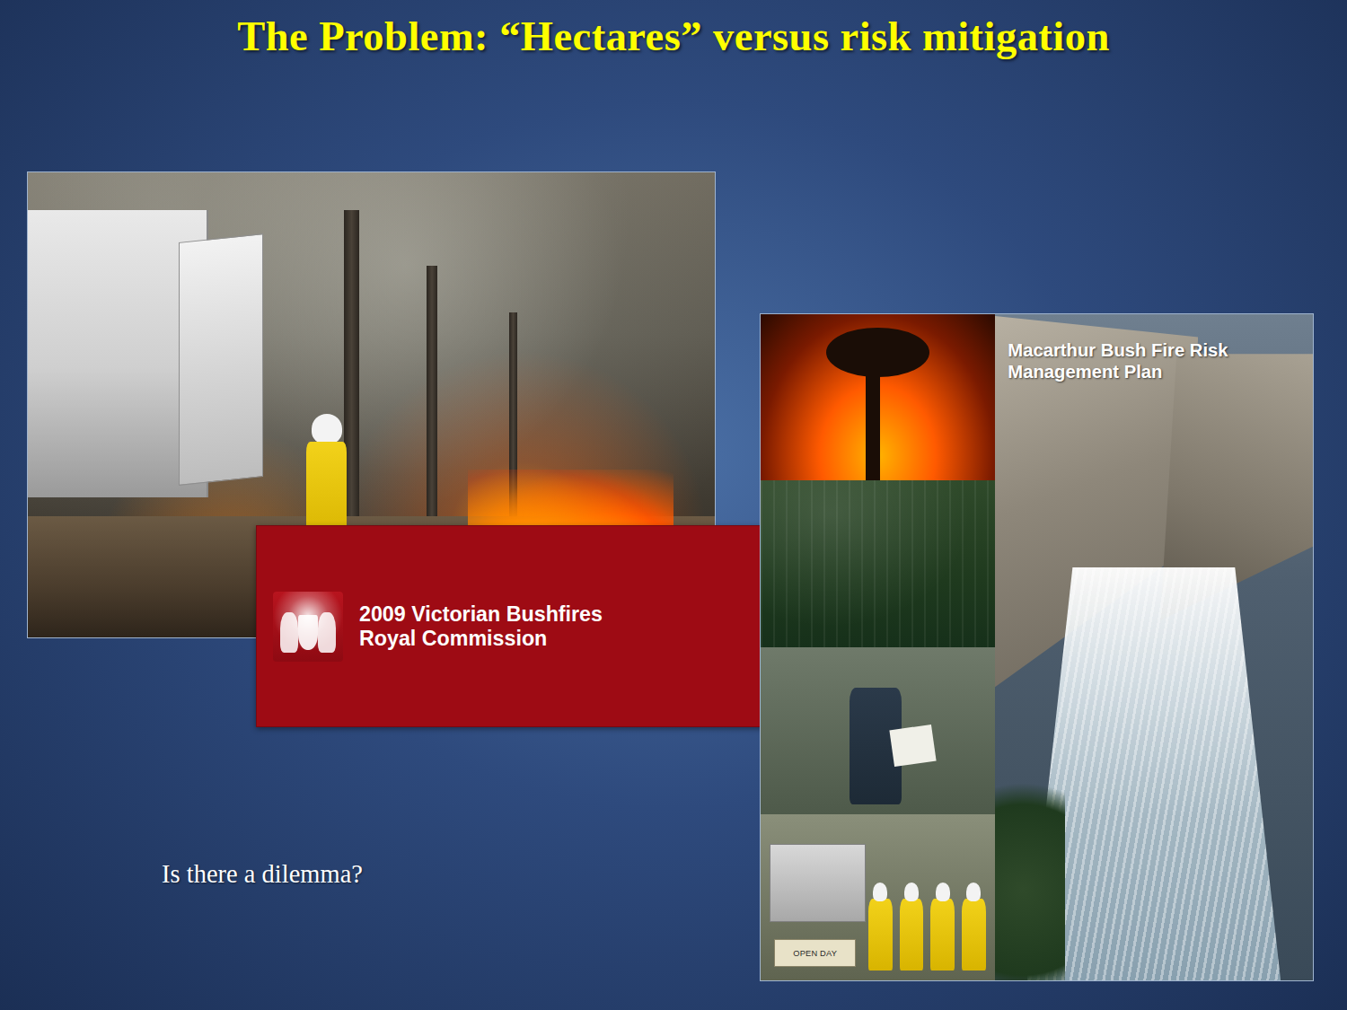The Problem: “Hectares” versus risk mitigation
2009 Victorian Bushfires
Royal Commission
OPEN DAY
Macarthur Bush Fire Risk
Management Plan
Is there a dilemma?